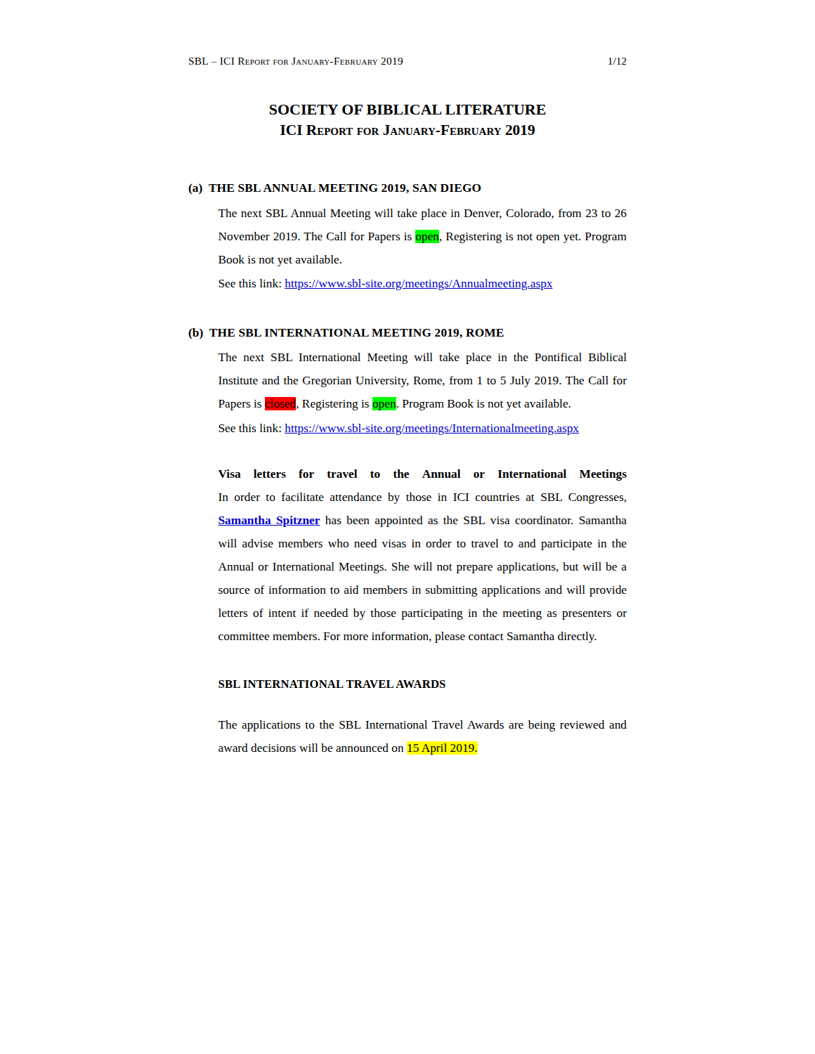SBL – ICI Report for January-February 2019 1/12
SOCIETY OF BIBLICAL LITERATURE ICI Report for January-February 2019
(a) THE SBL ANNUAL MEETING 2019, SAN DIEGO
The next SBL Annual Meeting will take place in Denver, Colorado, from 23 to 26 November 2019. The Call for Papers is open, Registering is not open yet. Program Book is not yet available.
See this link: https://www.sbl-site.org/meetings/Annualmeeting.aspx
(b) THE SBL INTERNATIONAL MEETING 2019, ROME
The next SBL International Meeting will take place in the Pontifical Biblical Institute and the Gregorian University, Rome, from 1 to 5 July 2019. The Call for Papers is closed, Registering is open. Program Book is not yet available.
See this link: https://www.sbl-site.org/meetings/Internationalmeeting.aspx
Visa letters for travel to the Annual or International Meetings
In order to facilitate attendance by those in ICI countries at SBL Congresses, Samantha Spitzner has been appointed as the SBL visa coordinator. Samantha will advise members who need visas in order to travel to and participate in the Annual or International Meetings. She will not prepare applications, but will be a source of information to aid members in submitting applications and will provide letters of intent if needed by those participating in the meeting as presenters or committee members. For more information, please contact Samantha directly.
SBL INTERNATIONAL TRAVEL AWARDS
The applications to the SBL International Travel Awards are being reviewed and award decisions will be announced on 15 April 2019.